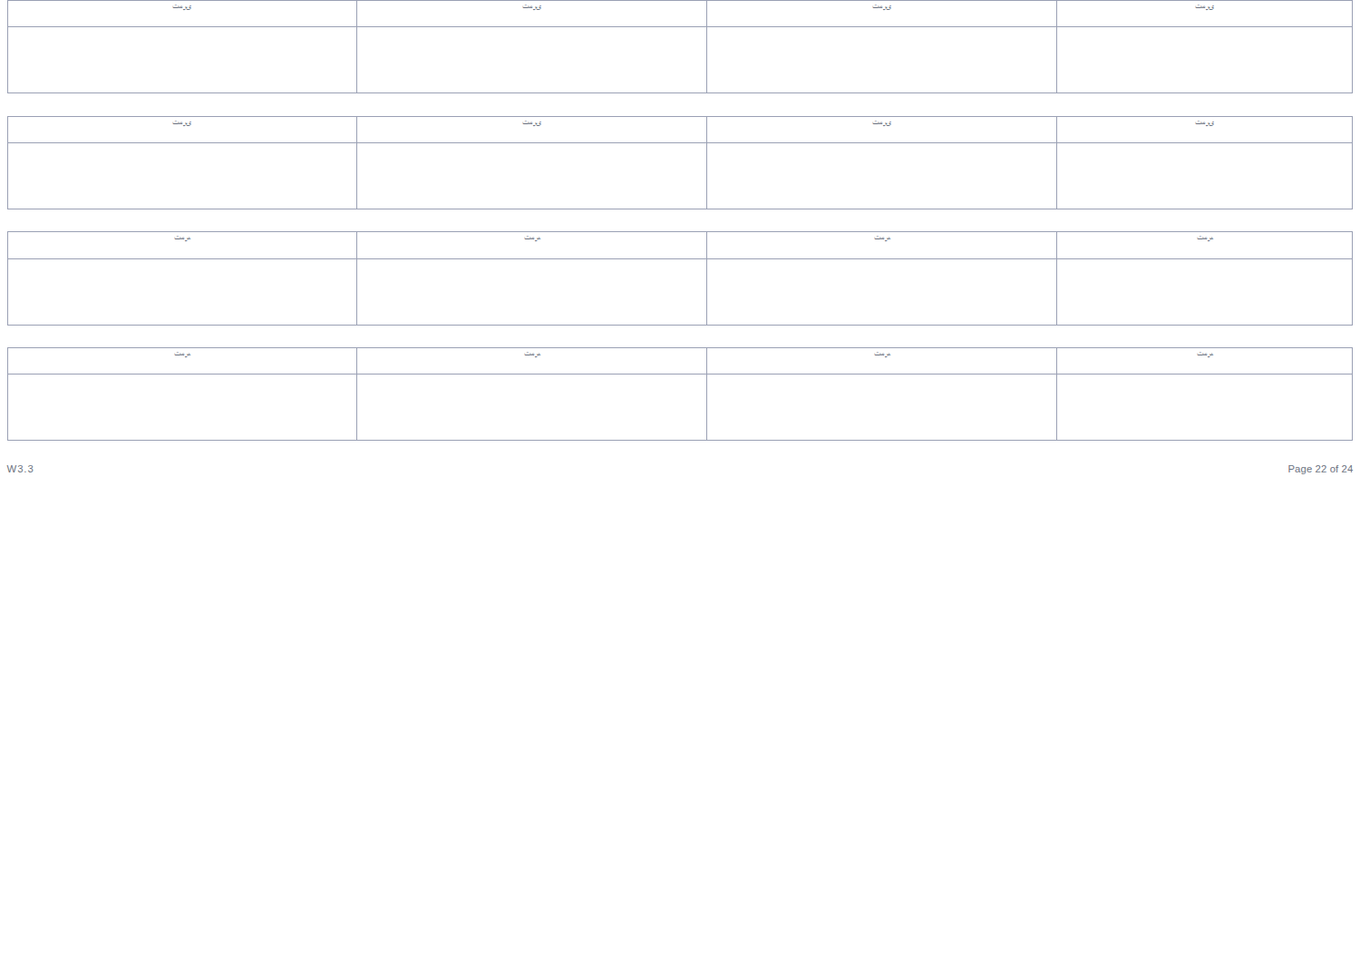| ﯼﺮﻣﺖ | ﯼﺮﻣﺖ | ﯼﺮﻣﺖ | ﯼﺮﻣﺖ |
| ﯼﺮﻣﺖ | ﯼﺮﻣﺖ | ﯼﺮﻣﺖ | ﯼﺮﻣﺖ |
| ﯩﺮﻣﺖ | ﯩﺮﻣﺖ | ﯩﺮﻣﺖ | ﯩﺮﻣﺖ |
| ﯩﺮﻣﺖ | ﯩﺮﻣﺖ | ﯩﺮﻣﺖ | ﯩﺮﻣﺖ |
Page 22 of 24 W3.3